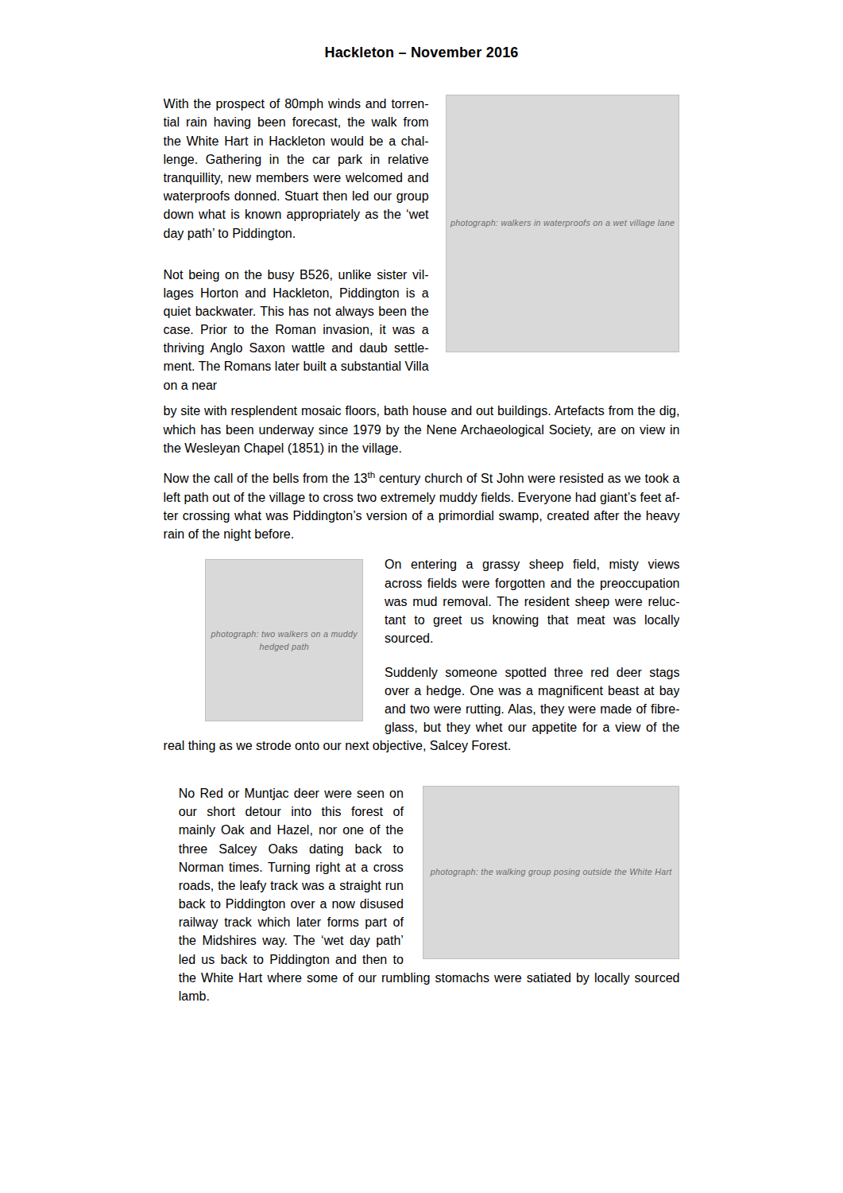Hackleton – November 2016
photograph: walkers in waterproofs on a wet village lane
With the prospect of 80mph winds and torrential rain having been forecast, the walk from the White Hart in Hackleton would be a challenge. Gathering in the car park in relative tranquillity, new members were welcomed and waterproofs donned. Stuart then led our group down what is known appropriately as the ‘wet day path’ to Piddington.
Not being on the busy B526, unlike sister villages Horton and Hackleton, Piddington is a quiet backwater. This has not always been the case. Prior to the Roman invasion, it was a thriving Anglo Saxon wattle and daub settlement. The Romans later built a substantial Villa on a near
by site with resplendent mosaic floors, bath house and out buildings. Artefacts from the dig, which has been underway since 1979 by the Nene Archaeological Society, are on view in the Wesleyan Chapel (1851) in the village.
Now the call of the bells from the 13th century church of St John were resisted as we took a left path out of the village to cross two extremely muddy fields. Everyone had giant’s feet after crossing what was Piddington’s version of a primordial swamp, created after the heavy rain of the night before.
photograph: two walkers on a muddy hedged path
On entering a grassy sheep field, misty views across fields were forgotten and the preoccupation was mud removal. The resident sheep were reluctant to greet us knowing that meat was locally sourced.
Suddenly someone spotted three red deer stags over a hedge. One was a magnificent beast at bay and two were rutting. Alas, they were made of fibreglass, but they whet our appetite for a view of the real thing as we strode onto our next objective, Salcey Forest.
photograph: the walking group posing outside the White Hart
No Red or Muntjac deer were seen on our short detour into this forest of mainly Oak and Hazel, nor one of the three Salcey Oaks dating back to Norman times. Turning right at a cross roads, the leafy track was a straight run back to Piddington over a now disused railway track which later forms part of the Midshires way. The ‘wet day path’ led us back to Piddington and then to the White Hart where some of our rumbling stomachs were satiated by locally sourced lamb.